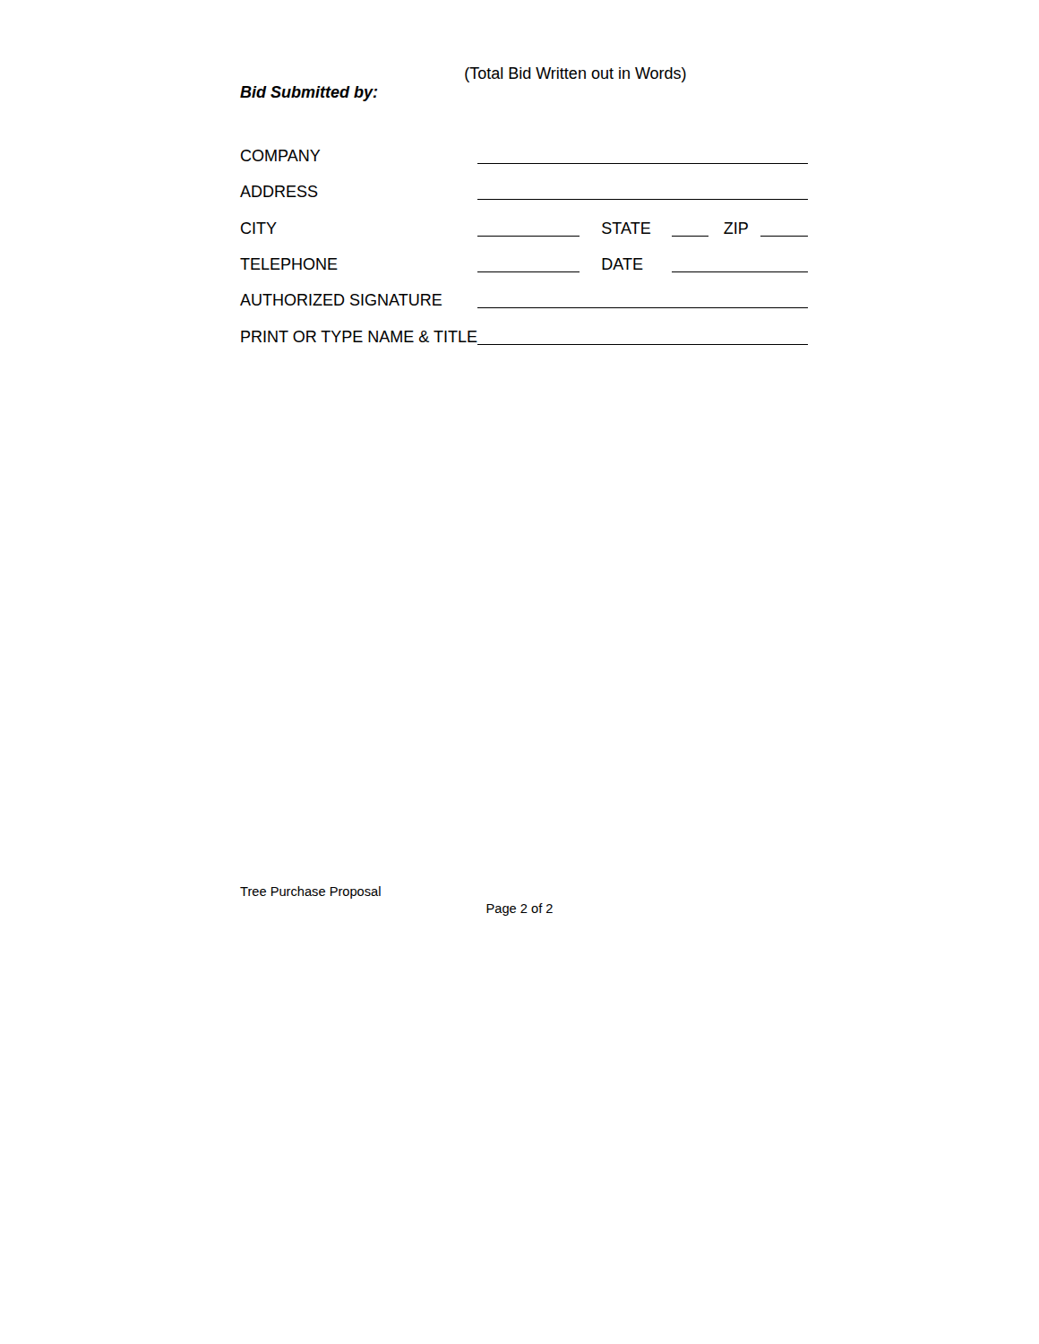(Total Bid Written out in Words)
Bid Submitted by:
| COMPANY | |
| ADDRESS | |
| CITY | | STATE | | ZIP | |
| TELEPHONE | | DATE | |
| AUTHORIZED SIGNATURE | |
| PRINT OR TYPE NAME & TITLE | |
Tree Purchase Proposal
Page 2 of 2